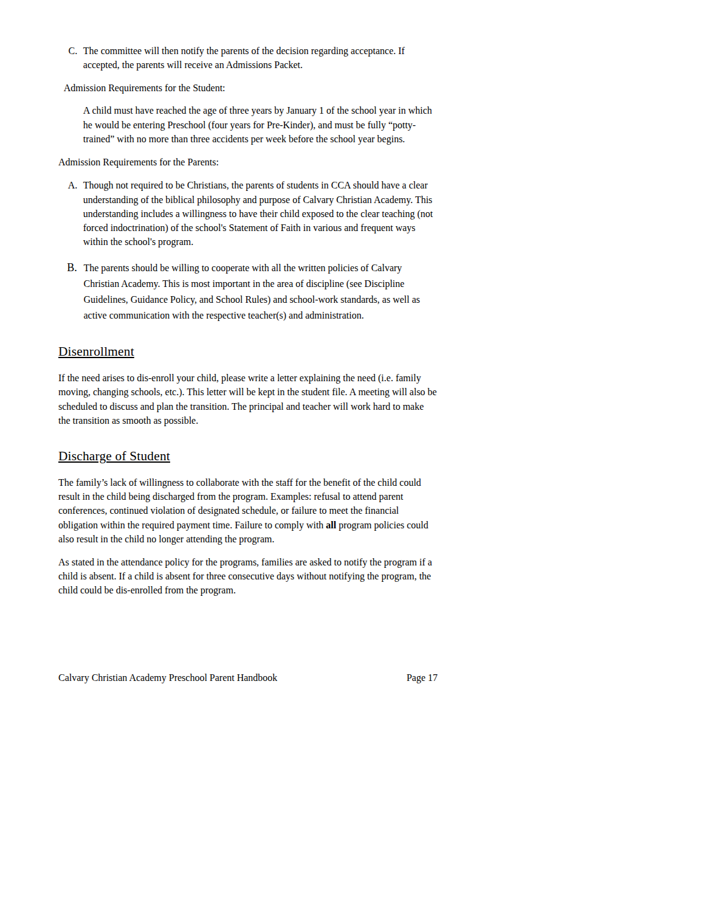The committee will then notify the parents of the decision regarding acceptance. If accepted, the parents will receive an Admissions Packet.
Admission Requirements for the Student:
A child must have reached the age of three years by January 1 of the school year in which he would be entering Preschool (four years for Pre-Kinder), and must be fully “potty-trained” with no more than three accidents per week before the school year begins.
Admission Requirements for the Parents:
Though not required to be Christians, the parents of students in CCA should have a clear understanding of the biblical philosophy and purpose of Calvary Christian Academy. This understanding includes a willingness to have their child exposed to the clear teaching (not forced indoctrination) of the school's Statement of Faith in various and frequent ways within the school's program.
The parents should be willing to cooperate with all the written policies of Calvary Christian Academy. This is most important in the area of discipline (see Discipline Guidelines, Guidance Policy, and School Rules) and school-work standards, as well as active communication with the respective teacher(s) and administration.
Disenrollment
If the need arises to dis-enroll your child, please write a letter explaining the need (i.e. family moving, changing schools, etc.). This letter will be kept in the student file. A meeting will also be scheduled to discuss and plan the transition. The principal and teacher will work hard to make the transition as smooth as possible.
Discharge of Student
The family’s lack of willingness to collaborate with the staff for the benefit of the child could result in the child being discharged from the program. Examples: refusal to attend parent conferences, continued violation of designated schedule, or failure to meet the financial obligation within the required payment time. Failure to comply with all program policies could also result in the child no longer attending the program.
As stated in the attendance policy for the programs, families are asked to notify the program if a child is absent. If a child is absent for three consecutive days without notifying the program, the child could be dis-enrolled from the program.
Calvary Christian Academy Preschool Parent Handbook Page 17